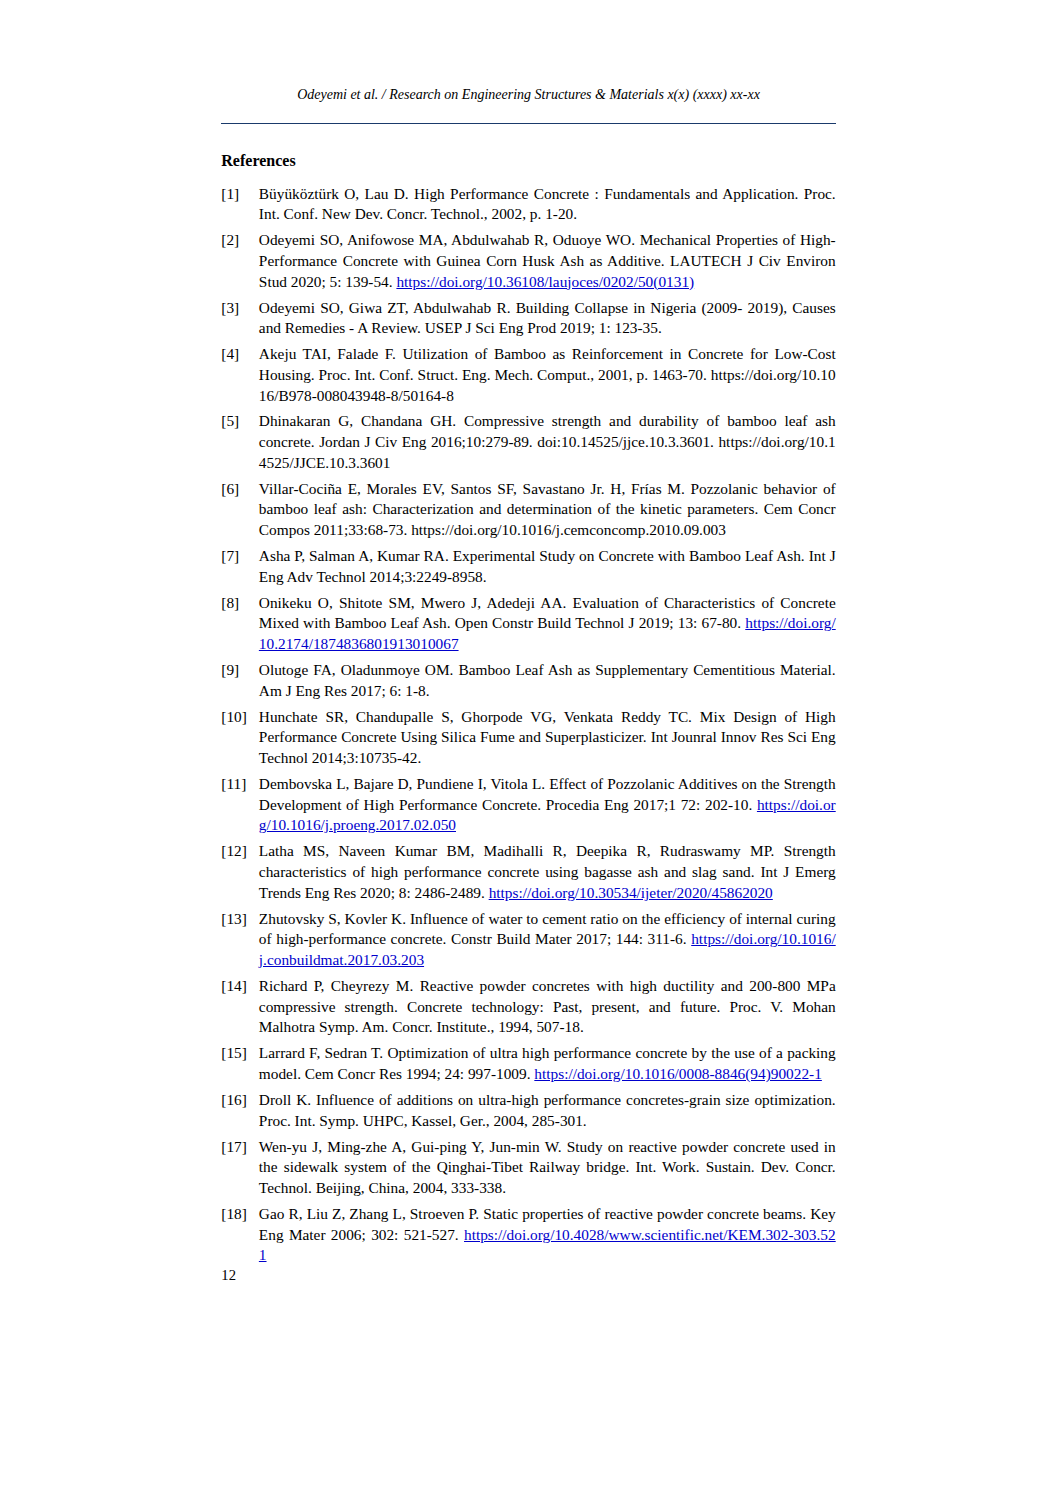Odeyemi et al. / Research on Engineering Structures & Materials x(x) (xxxx) xx-xx
References
[1] Büyüköztürk O, Lau D. High Performance Concrete : Fundamentals and Application. Proc. Int. Conf. New Dev. Concr. Technol., 2002, p. 1-20.
[2] Odeyemi SO, Anifowose MA, Abdulwahab R, Oduoye WO. Mechanical Properties of High-Performance Concrete with Guinea Corn Husk Ash as Additive. LAUTECH J Civ Environ Stud 2020; 5: 139-54. https://doi.org/10.36108/laujoces/0202/50(0131)
[3] Odeyemi SO, Giwa ZT, Abdulwahab R. Building Collapse in Nigeria (2009- 2019), Causes and Remedies - A Review. USEP J Sci Eng Prod 2019; 1: 123-35.
[4] Akeju TAI, Falade F. Utilization of Bamboo as Reinforcement in Concrete for Low-Cost Housing. Proc. Int. Conf. Struct. Eng. Mech. Comput., 2001, p. 1463-70. https://doi.org/10.1016/B978-008043948-8/50164-8
[5] Dhinakaran G, Chandana GH. Compressive strength and durability of bamboo leaf ash concrete. Jordan J Civ Eng 2016;10:279-89. doi:10.14525/jjce.10.3.3601. https://doi.org/10.14525/JJCE.10.3.3601
[6] Villar-Cociña E, Morales EV, Santos SF, Savastano Jr. H, Frías M. Pozzolanic behavior of bamboo leaf ash: Characterization and determination of the kinetic parameters. Cem Concr Compos 2011;33:68-73. https://doi.org/10.1016/j.cemconcomp.2010.09.003
[7] Asha P, Salman A, Kumar RA. Experimental Study on Concrete with Bamboo Leaf Ash. Int J Eng Adv Technol 2014;3:2249-8958.
[8] Onikeku O, Shitote SM, Mwero J, Adedeji AA. Evaluation of Characteristics of Concrete Mixed with Bamboo Leaf Ash. Open Constr Build Technol J 2019; 13: 67-80. https://doi.org/10.2174/1874836801913010067
[9] Olutoge FA, Oladunmoye OM. Bamboo Leaf Ash as Supplementary Cementitious Material. Am J Eng Res 2017; 6: 1-8.
[10] Hunchate SR, Chandupalle S, Ghorpode VG, Venkata Reddy TC. Mix Design of High Performance Concrete Using Silica Fume and Superplasticizer. Int Jounral Innov Res Sci Eng Technol 2014;3:10735-42.
[11] Dembovska L, Bajare D, Pundiene I, Vitola L. Effect of Pozzolanic Additives on the Strength Development of High Performance Concrete. Procedia Eng 2017;1 72: 202-10. https://doi.org/10.1016/j.proeng.2017.02.050
[12] Latha MS, Naveen Kumar BM, Madihalli R, Deepika R, Rudraswamy MP. Strength characteristics of high performance concrete using bagasse ash and slag sand. Int J Emerg Trends Eng Res 2020; 8: 2486-2489. https://doi.org/10.30534/ijeter/2020/45862020
[13] Zhutovsky S, Kovler K. Influence of water to cement ratio on the efficiency of internal curing of high-performance concrete. Constr Build Mater 2017; 144: 311-6. https://doi.org/10.1016/j.conbuildmat.2017.03.203
[14] Richard P, Cheyrezy M. Reactive powder concretes with high ductility and 200-800 MPa compressive strength. Concrete technology: Past, present, and future. Proc. V. Mohan Malhotra Symp. Am. Concr. Institute., 1994, 507-18.
[15] Larrard F, Sedran T. Optimization of ultra high performance concrete by the use of a packing model. Cem Concr Res 1994; 24: 997-1009. https://doi.org/10.1016/0008-8846(94)90022-1
[16] Droll K. Influence of additions on ultra-high performance concretes-grain size optimization. Proc. Int. Symp. UHPC, Kassel, Ger., 2004, 285-301.
[17] Wen-yu J, Ming-zhe A, Gui-ping Y, Jun-min W. Study on reactive powder concrete used in the sidewalk system of the Qinghai-Tibet Railway bridge. Int. Work. Sustain. Dev. Concr. Technol. Beijing, China, 2004, 333-338.
[18] Gao R, Liu Z, Zhang L, Stroeven P. Static properties of reactive powder concrete beams. Key Eng Mater 2006; 302: 521-527. https://doi.org/10.4028/www.scientific.net/KEM.302-303.521
12